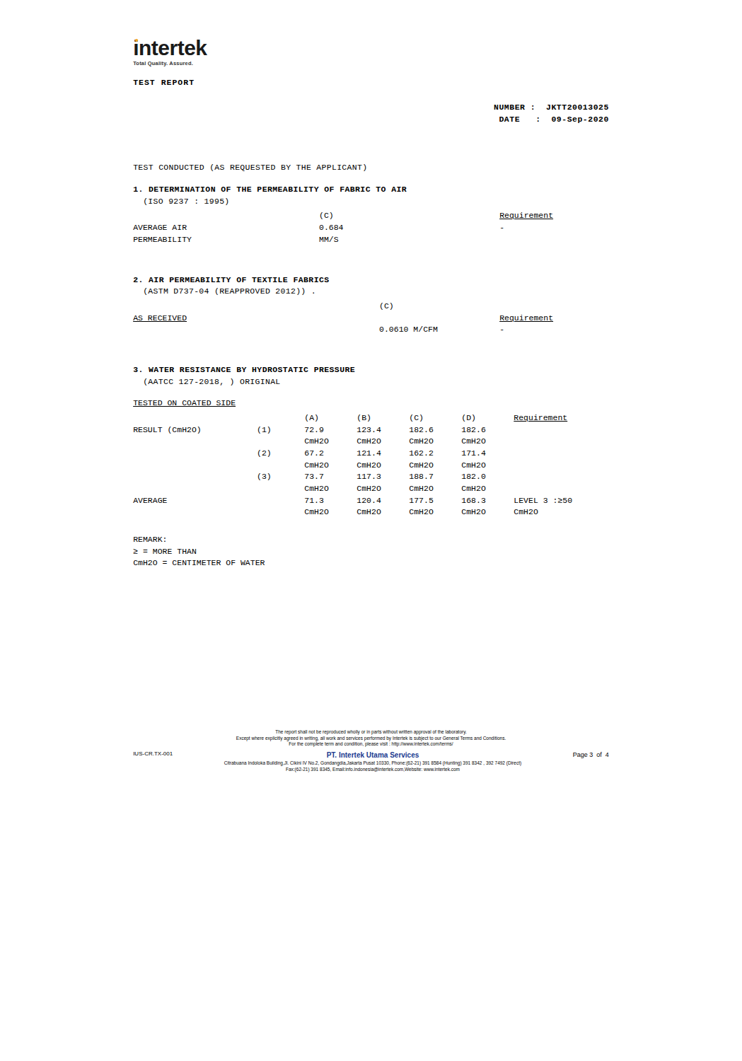intertek
Total Quality. Assured.
TEST REPORT
NUMBER : JKTT20013025
DATE : 09-Sep-2020
TEST CONDUCTED (AS REQUESTED BY THE APPLICANT)
1. DETERMINATION OF THE PERMEABILITY OF FABRIC TO AIR
(ISO 9237 : 1995)
| | | (C) | | | Requirement |
| AVERAGE AIR PERMEABILITY | | 0.684 MM/S | | | - |
2. AIR PERMEABILITY OF TEXTILE FABRICS
(ASTM D737-04 (REAPPROVED 2012)) .
| | | | (C) | | |
| AS RECEIVED | | | | | Requirement |
| | | | 0.0610 M/CFM | | - |
3. WATER RESISTANCE BY HYDROSTATIC PRESSURE
(AATCC 127-2018, ) ORIGINAL
TESTED ON COATED SIDE
| | | (A) | (B) | (C) | (D) | Requirement |
| RESULT (CmH2O) | (1) | 72.9 CmH2O | 123.4 CmH2O | 182.6 CmH2O | 182.6 CmH2O | |
| | (2) | 67.2 CmH2O | 121.4 CmH2O | 162.2 CmH2O | 171.4 CmH2O | |
| | (3) | 73.7 CmH2O | 117.3 CmH2O | 188.7 CmH2O | 182.0 CmH2O | |
| AVERAGE | | 71.3 CmH2O | 120.4 CmH2O | 177.5 CmH2O | 168.3 CmH2O | LEVEL 3 :≥50 CmH2O |
REMARK:
≥ = MORE THAN
CmH2O = CENTIMETER OF WATER
The report shall not be reproduced wholly or in parts without written approval of the laboratory.
Except where explicitly agreed in writing, all work and services performed by Intertek is subject to our General Terms and Conditions.
For the complete term and condition, please visit : http://www.intertek.com/terms/
IUS-CR.TX-001
PT. Intertek Utama Services
Citrabuana Indoloka Building,Jl. Cikini IV No.2, Gondangdia,Jakarta Pusat 10330, Phone:(62-21) 391 8584 (Hunting) 391 8342 , 392 7492 (Direct)
Fax:(62-21) 391 8345, Email:info.indonesia@intertek.com,Website: www.intertek.com
Page 3 of 4